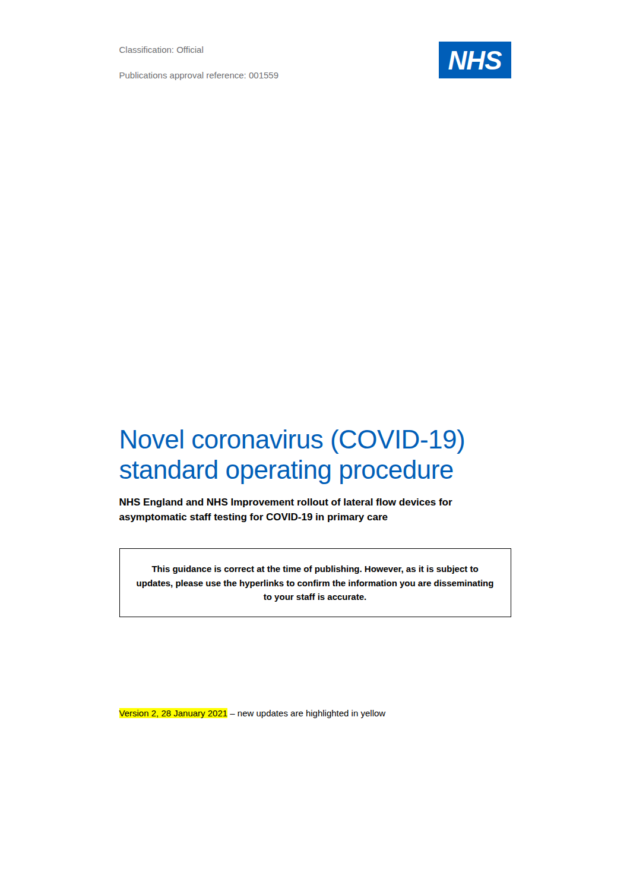Classification: Official
Publications approval reference: 001559
NHS
Novel coronavirus (COVID-19) standard operating procedure
NHS England and NHS Improvement rollout of lateral flow devices for asymptomatic staff testing for COVID-19 in primary care
This guidance is correct at the time of publishing. However, as it is subject to updates, please use the hyperlinks to confirm the information you are disseminating to your staff is accurate.
Version 2, 28 January 2021 – new updates are highlighted in yellow